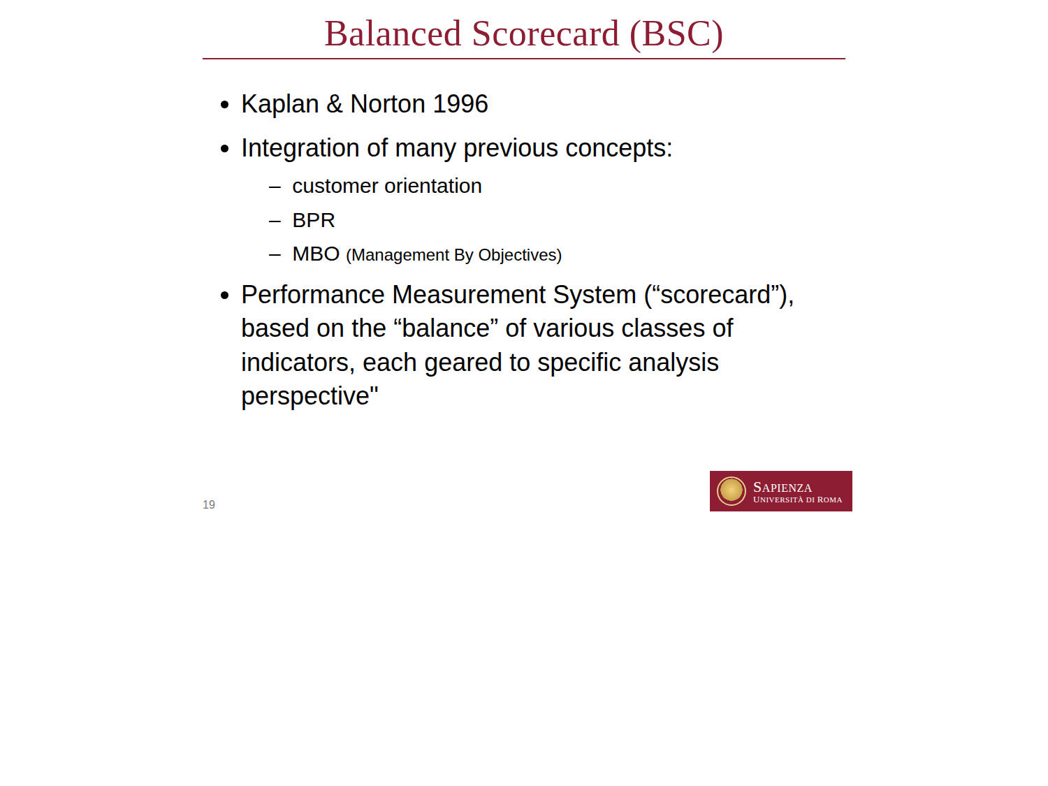Balanced Scorecard (BSC)
Kaplan & Norton 1996
Integration of many previous concepts:
customer orientation
BPR
MBO (Management By Objectives)
Performance Measurement System (“scorecard”), based on the “balance” of various classes of indicators, each geared to specific analysis perspective"
19
SAPIENZA
UNIVERSITÀ DI ROMA